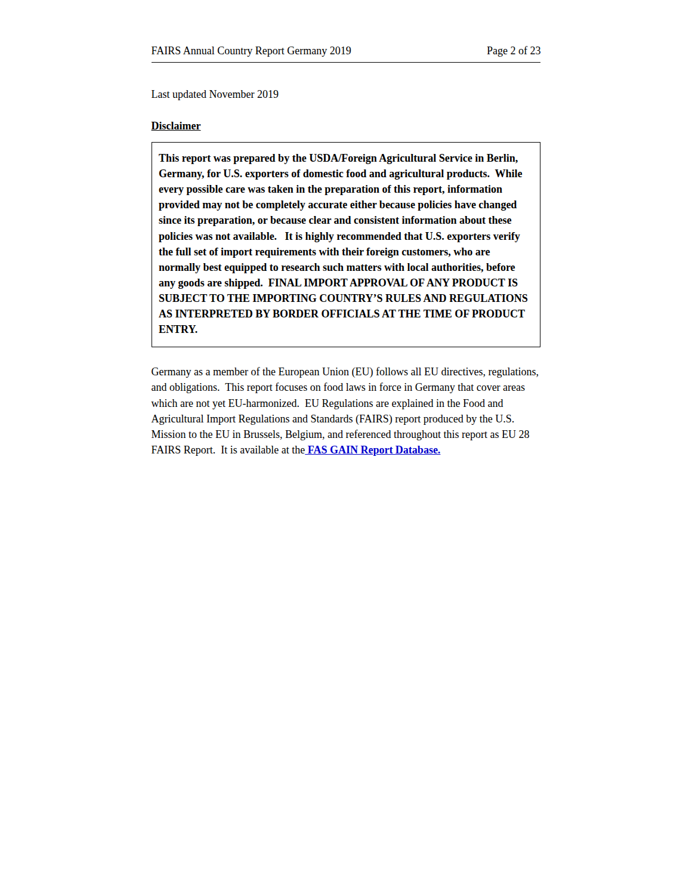FAIRS Annual Country Report Germany 2019
Page 2 of 23
Last updated November 2019
Disclaimer
This report was prepared by the USDA/Foreign Agricultural Service in Berlin, Germany, for U.S. exporters of domestic food and agricultural products. While every possible care was taken in the preparation of this report, information provided may not be completely accurate either because policies have changed since its preparation, or because clear and consistent information about these policies was not available. It is highly recommended that U.S. exporters verify the full set of import requirements with their foreign customers, who are normally best equipped to research such matters with local authorities, before any goods are shipped. FINAL IMPORT APPROVAL OF ANY PRODUCT IS SUBJECT TO THE IMPORTING COUNTRY’S RULES AND REGULATIONS AS INTERPRETED BY BORDER OFFICIALS AT THE TIME OF PRODUCT ENTRY.
Germany as a member of the European Union (EU) follows all EU directives, regulations, and obligations. This report focuses on food laws in force in Germany that cover areas which are not yet EU-harmonized. EU Regulations are explained in the Food and Agricultural Import Regulations and Standards (FAIRS) report produced by the U.S. Mission to the EU in Brussels, Belgium, and referenced throughout this report as EU 28 FAIRS Report. It is available at the FAS GAIN Report Database.